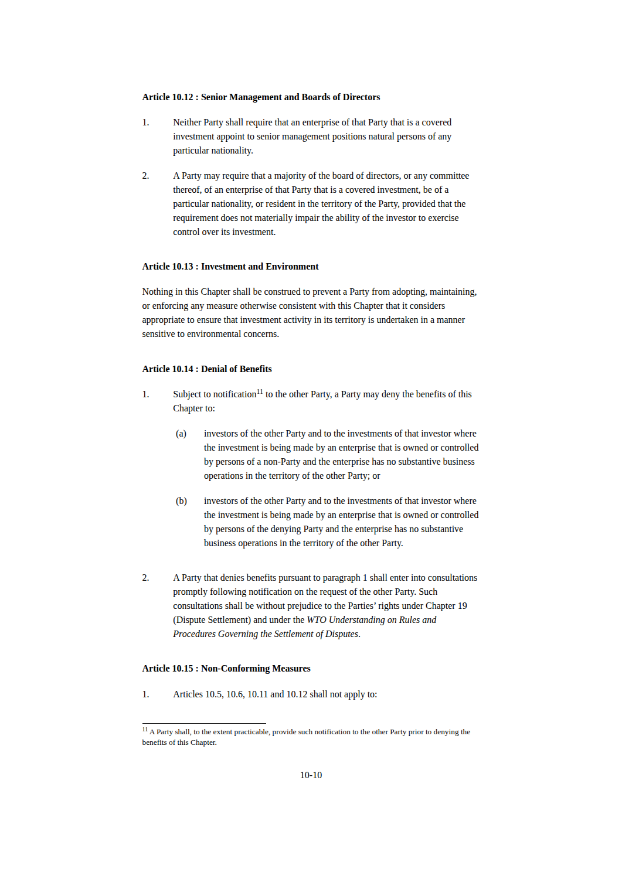Article 10.12 : Senior Management and Boards of Directors
1.
Neither Party shall require that an enterprise of that Party that is a covered investment appoint to senior management positions natural persons of any particular nationality.
2.
A Party may require that a majority of the board of directors, or any committee thereof, of an enterprise of that Party that is a covered investment, be of a particular nationality, or resident in the territory of the Party, provided that the requirement does not materially impair the ability of the investor to exercise control over its investment.
Article 10.13 : Investment and Environment
Nothing in this Chapter shall be construed to prevent a Party from adopting, maintaining, or enforcing any measure otherwise consistent with this Chapter that it considers appropriate to ensure that investment activity in its territory is undertaken in a manner sensitive to environmental concerns.
Article 10.14 : Denial of Benefits
1.
Subject to notification11 to the other Party, a Party may deny the benefits of this Chapter to:
(a)
investors of the other Party and to the investments of that investor where the investment is being made by an enterprise that is owned or controlled by persons of a non-Party and the enterprise has no substantive business operations in the territory of the other Party; or
(b)
investors of the other Party and to the investments of that investor where the investment is being made by an enterprise that is owned or controlled by persons of the denying Party and the enterprise has no substantive business operations in the territory of the other Party.
2.
A Party that denies benefits pursuant to paragraph 1 shall enter into consultations promptly following notification on the request of the other Party. Such consultations shall be without prejudice to the Parties’ rights under Chapter 19 (Dispute Settlement) and under the WTO Understanding on Rules and Procedures Governing the Settlement of Disputes.
Article 10.15 : Non-Conforming Measures
1.
Articles 10.5, 10.6, 10.11 and 10.12 shall not apply to:
11 A Party shall, to the extent practicable, provide such notification to the other Party prior to denying the benefits of this Chapter.
10-10